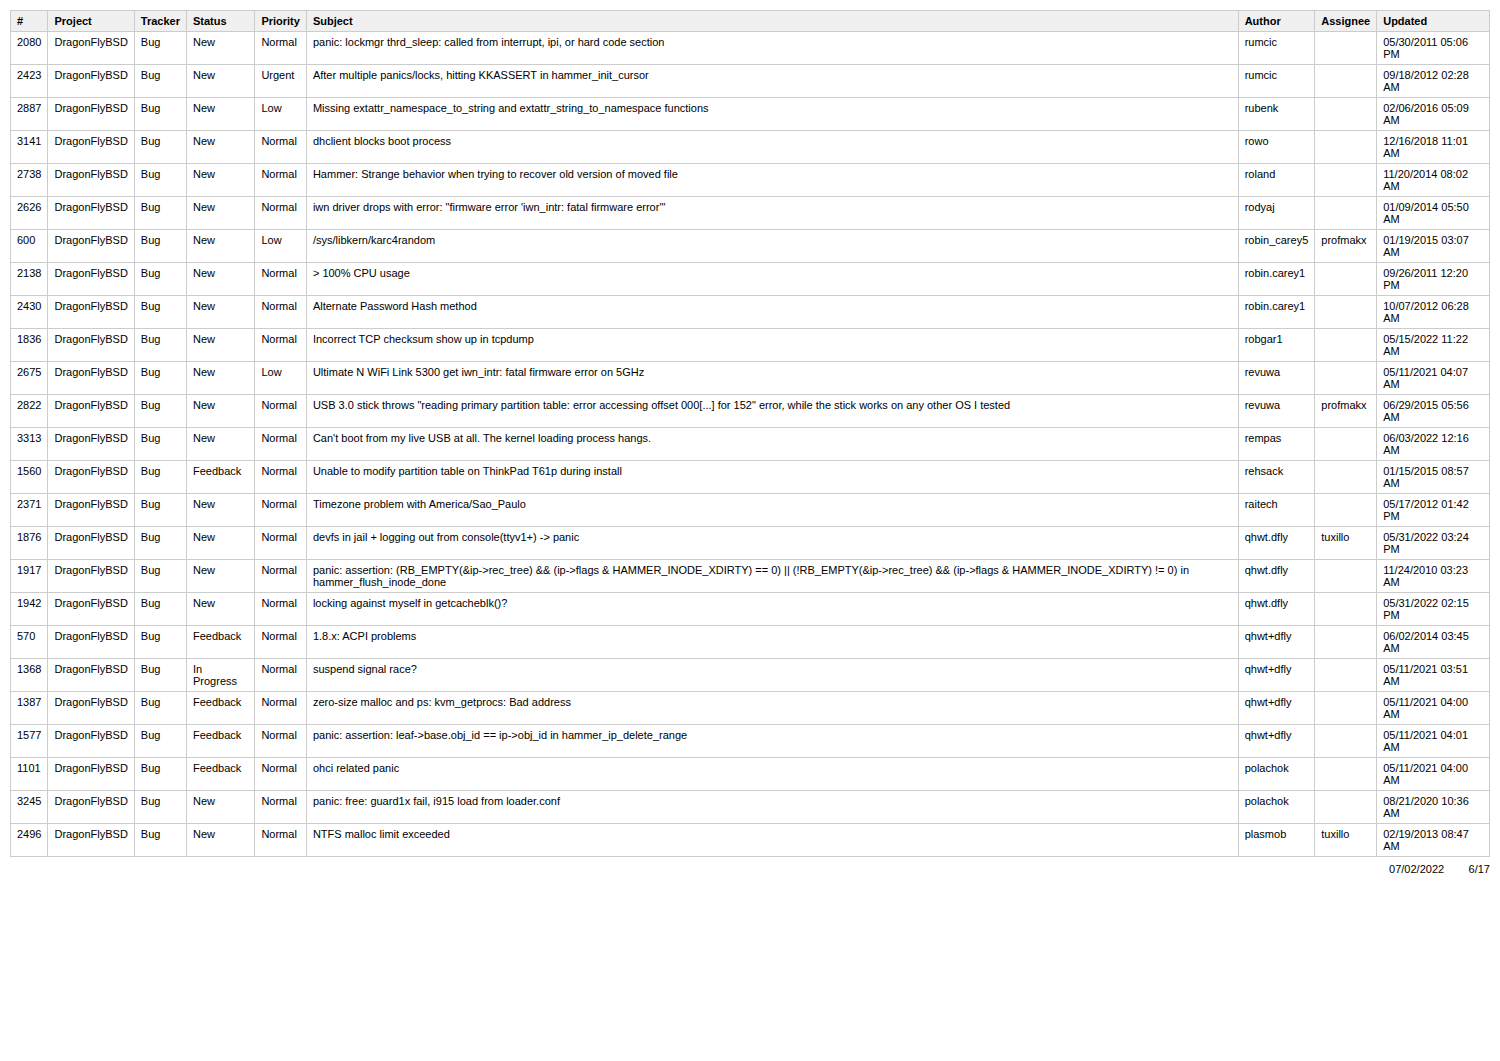| # | Project | Tracker | Status | Priority | Subject | Author | Assignee | Updated |
| --- | --- | --- | --- | --- | --- | --- | --- | --- |
| 2080 | DragonFlyBSD | Bug | New | Normal | panic: lockmgr thrd_sleep: called from interrupt, ipi, or hard code section | rumcic | | 05/30/2011 05:06 PM |
| 2423 | DragonFlyBSD | Bug | New | Urgent | After multiple panics/locks, hitting KKASSERT in hammer_init_cursor | rumcic | | 09/18/2012 02:28 AM |
| 2887 | DragonFlyBSD | Bug | New | Low | Missing extattr_namespace_to_string and extattr_string_to_namespace functions | rubenk | | 02/06/2016 05:09 AM |
| 3141 | DragonFlyBSD | Bug | New | Normal | dhclient blocks boot process | rowo | | 12/16/2018 11:01 AM |
| 2738 | DragonFlyBSD | Bug | New | Normal | Hammer: Strange behavior when trying to recover old version of moved file | roland | | 11/20/2014 08:02 AM |
| 2626 | DragonFlyBSD | Bug | New | Normal | iwn driver drops with error: "firmware error 'iwn_intr: fatal firmware error'" | rodyaj | | 01/09/2014 05:50 AM |
| 600 | DragonFlyBSD | Bug | New | Low | /sys/libkern/karc4random | robin_carey5 | profmakx | 01/19/2015 03:07 AM |
| 2138 | DragonFlyBSD | Bug | New | Normal | > 100% CPU usage | robin.carey1 | | 09/26/2011 12:20 PM |
| 2430 | DragonFlyBSD | Bug | New | Normal | Alternate Password Hash method | robin.carey1 | | 10/07/2012 06:28 AM |
| 1836 | DragonFlyBSD | Bug | New | Normal | Incorrect TCP checksum show up in tcpdump | robgar1 | | 05/15/2022 11:22 AM |
| 2675 | DragonFlyBSD | Bug | New | Low | Ultimate N WiFi Link 5300 get iwn_intr: fatal firmware error on 5GHz | revuwa | | 05/11/2021 04:07 AM |
| 2822 | DragonFlyBSD | Bug | New | Normal | USB 3.0 stick throws "reading primary partition table: error accessing offset 000[...] for 152" error, while the stick works on any other OS I tested | revuwa | profmakx | 06/29/2015 05:56 AM |
| 3313 | DragonFlyBSD | Bug | New | Normal | Can't boot from my live USB at all. The kernel loading process hangs. | rempas | | 06/03/2022 12:16 AM |
| 1560 | DragonFlyBSD | Bug | Feedback | Normal | Unable to modify partition table on ThinkPad T61p during install | rehsack | | 01/15/2015 08:57 AM |
| 2371 | DragonFlyBSD | Bug | New | Normal | Timezone problem with America/Sao_Paulo | raitech | | 05/17/2012 01:42 PM |
| 1876 | DragonFlyBSD | Bug | New | Normal | devfs in jail + logging out from console(ttyv1+) -> panic | qhwt.dfly | tuxillo | 05/31/2022 03:24 PM |
| 1917 | DragonFlyBSD | Bug | New | Normal | panic: assertion: (RB_EMPTY(&ip->rec_tree) && (ip->flags & HAMMER_INODE_XDIRTY) == 0) // (!RB_EMPTY(&ip->rec_tree) && (ip->flags & HAMMER_INODE_XDIRTY) != 0) in hammer_flush_inode_done | qhwt.dfly | | 11/24/2010 03:23 AM |
| 1942 | DragonFlyBSD | Bug | New | Normal | locking against myself in getcacheblk()? | qhwt.dfly | | 05/31/2022 02:15 PM |
| 570 | DragonFlyBSD | Bug | Feedback | Normal | 1.8.x: ACPI problems | qhwt+dfly | | 06/02/2014 03:45 AM |
| 1368 | DragonFlyBSD | Bug | In Progress | Normal | suspend signal race? | qhwt+dfly | | 05/11/2021 03:51 AM |
| 1387 | DragonFlyBSD | Bug | Feedback | Normal | zero-size malloc and ps: kvm_getprocs: Bad address | qhwt+dfly | | 05/11/2021 04:00 AM |
| 1577 | DragonFlyBSD | Bug | Feedback | Normal | panic: assertion: leaf->base.obj_id == ip->obj_id in hammer_ip_delete_range | qhwt+dfly | | 05/11/2021 04:01 AM |
| 1101 | DragonFlyBSD | Bug | Feedback | Normal | ohci related panic | polachok | | 05/11/2021 04:00 AM |
| 3245 | DragonFlyBSD | Bug | New | Normal | panic: free: guard1x fail, i915 load from loader.conf | polachok | | 08/21/2020 10:36 AM |
| 2496 | DragonFlyBSD | Bug | New | Normal | NTFS malloc limit exceeded | plasmob | tuxillo | 02/19/2013 08:47 AM |
07/02/2022 6/17